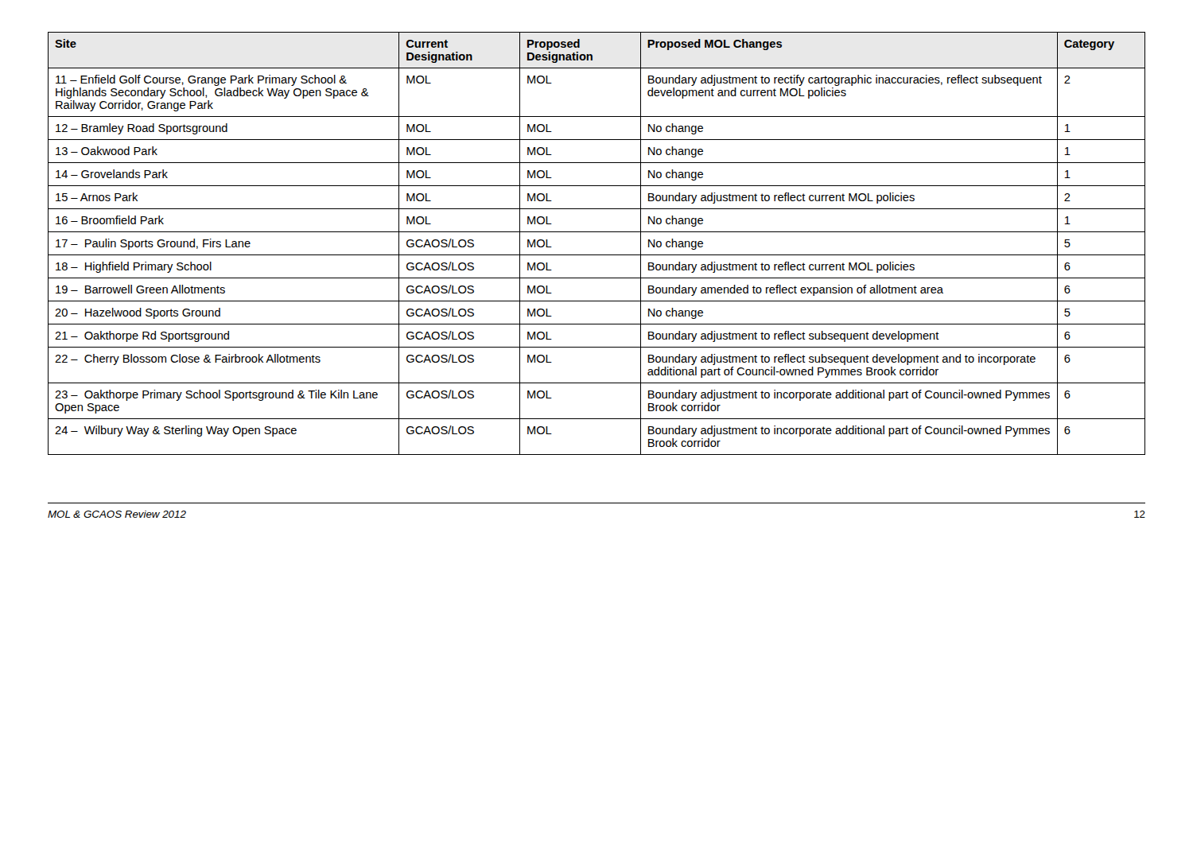| Site | Current Designation | Proposed Designation | Proposed MOL Changes | Category |
| --- | --- | --- | --- | --- |
| 11 – Enfield Golf Course, Grange Park Primary School & Highlands Secondary School, Gladbeck Way Open Space & Railway Corridor, Grange Park | MOL | MOL | Boundary adjustment to rectify cartographic inaccuracies, reflect subsequent development and current MOL policies | 2 |
| 12 – Bramley Road Sportsground | MOL | MOL | No change | 1 |
| 13 – Oakwood Park | MOL | MOL | No change | 1 |
| 14 – Grovelands Park | MOL | MOL | No change | 1 |
| 15 – Arnos Park | MOL | MOL | Boundary adjustment to reflect current MOL policies | 2 |
| 16 – Broomfield Park | MOL | MOL | No change | 1 |
| 17 – Paulin Sports Ground, Firs Lane | GCAOS/LOS | MOL | No change | 5 |
| 18 – Highfield Primary School | GCAOS/LOS | MOL | Boundary adjustment to reflect current MOL policies | 6 |
| 19 – Barrowell Green Allotments | GCAOS/LOS | MOL | Boundary amended to reflect expansion of allotment area | 6 |
| 20 – Hazelwood Sports Ground | GCAOS/LOS | MOL | No change | 5 |
| 21 – Oakthorpe Rd Sportsground | GCAOS/LOS | MOL | Boundary adjustment to reflect subsequent development | 6 |
| 22 – Cherry Blossom Close & Fairbrook Allotments | GCAOS/LOS | MOL | Boundary adjustment to reflect subsequent development and to incorporate additional part of Council-owned Pymmes Brook corridor | 6 |
| 23 – Oakthorpe Primary School Sportsground & Tile Kiln Lane Open Space | GCAOS/LOS | MOL | Boundary adjustment to incorporate additional part of Council-owned Pymmes Brook corridor | 6 |
| 24 – Wilbury Way & Sterling Way Open Space | GCAOS/LOS | MOL | Boundary adjustment to incorporate additional part of Council-owned Pymmes Brook corridor | 6 |
MOL & GCAOS Review 2012 12